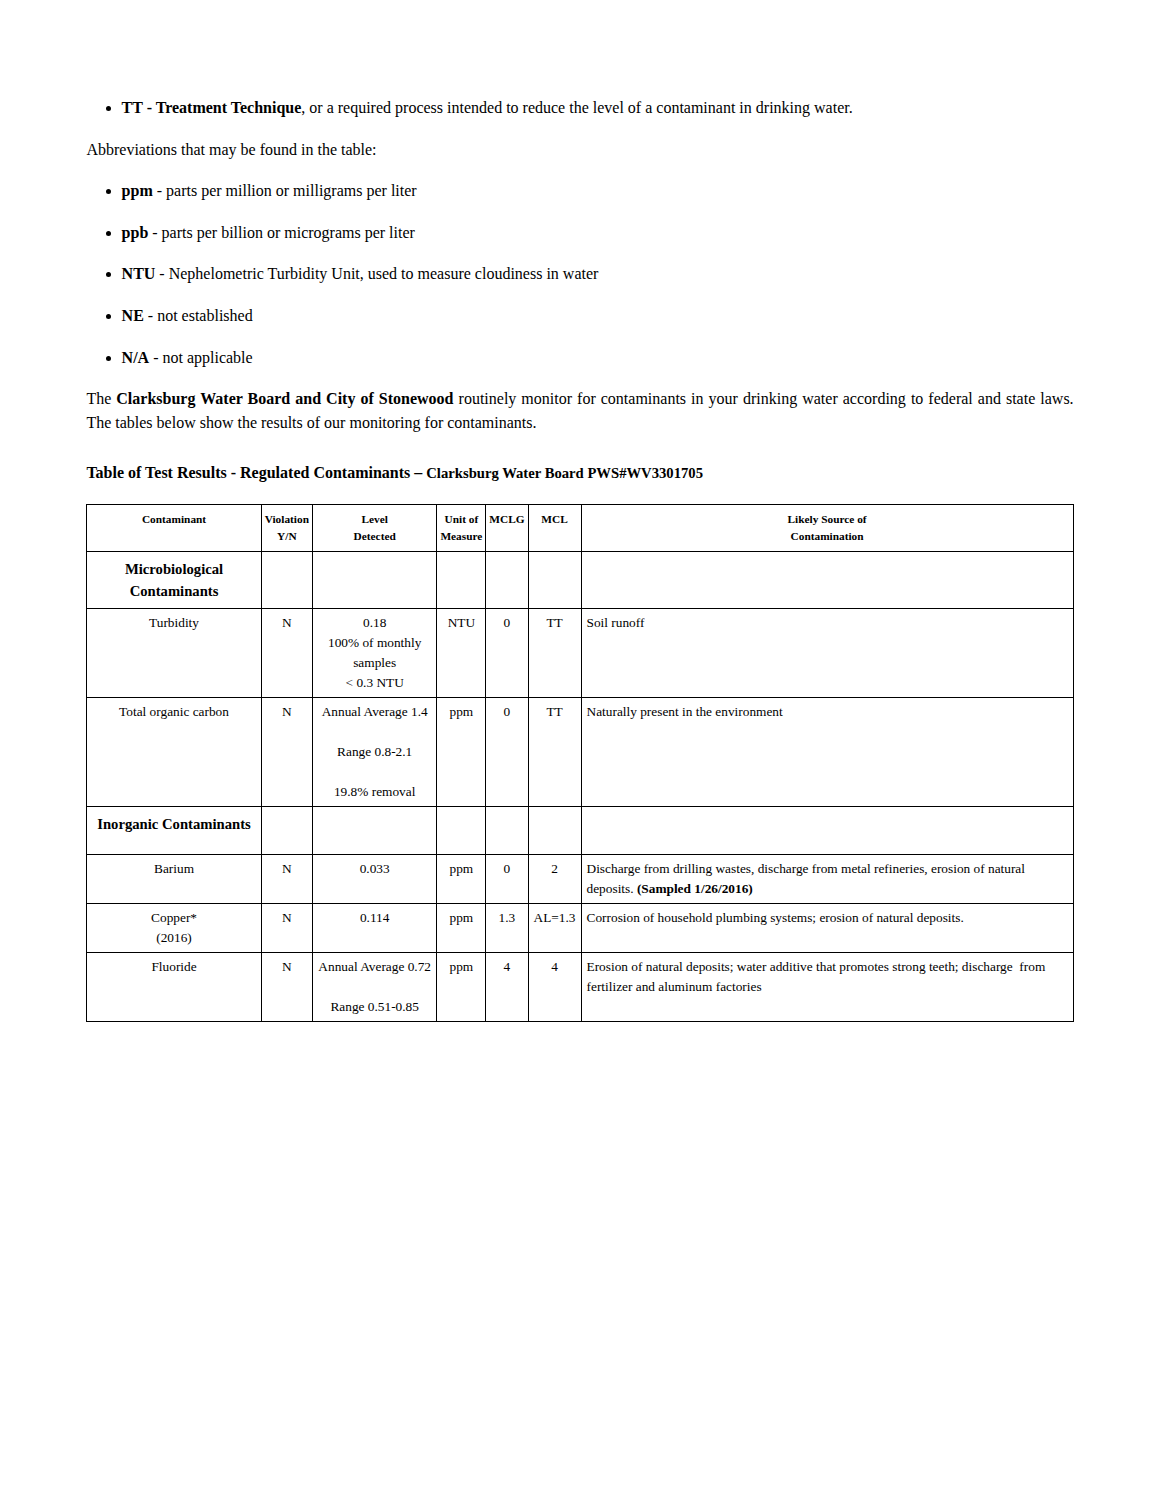TT - Treatment Technique, or a required process intended to reduce the level of a contaminant in drinking water.
Abbreviations that may be found in the table:
ppm - parts per million or milligrams per liter
ppb - parts per billion or micrograms per liter
NTU - Nephelometric Turbidity Unit, used to measure cloudiness in water
NE - not established
N/A - not applicable
The Clarksburg Water Board and City of Stonewood routinely monitor for contaminants in your drinking water according to federal and state laws. The tables below show the results of our monitoring for contaminants.
Table of Test Results - Regulated Contaminants – Clarksburg Water Board PWS#WV3301705
| Contaminant | Violation Y/N | Level Detected | Unit of Measure | MCLG | MCL | Likely Source of Contamination |
| --- | --- | --- | --- | --- | --- | --- |
| Microbiological Contaminants | | | | | | |
| Turbidity | N | 0.18 100% of monthly samples < 0.3 NTU | NTU | 0 | TT | Soil runoff |
| Total organic carbon | N | Annual Average 1.4 Range 0.8-2.1 19.8% removal | ppm | 0 | TT | Naturally present in the environment |
| Inorganic Contaminants | | | | | | |
| Barium | N | 0.033 | ppm | 0 | 2 | Discharge from drilling wastes, discharge from metal refineries, erosion of natural deposits. (Sampled 1/26/2016) |
| Copper* (2016) | N | 0.114 | ppm | 1.3 | AL=1.3 | Corrosion of household plumbing systems; erosion of natural deposits. |
| Fluoride | N | Annual Average 0.72 Range 0.51-0.85 | ppm | 4 | 4 | Erosion of natural deposits; water additive that promotes strong teeth; discharge from fertilizer and aluminum factories |